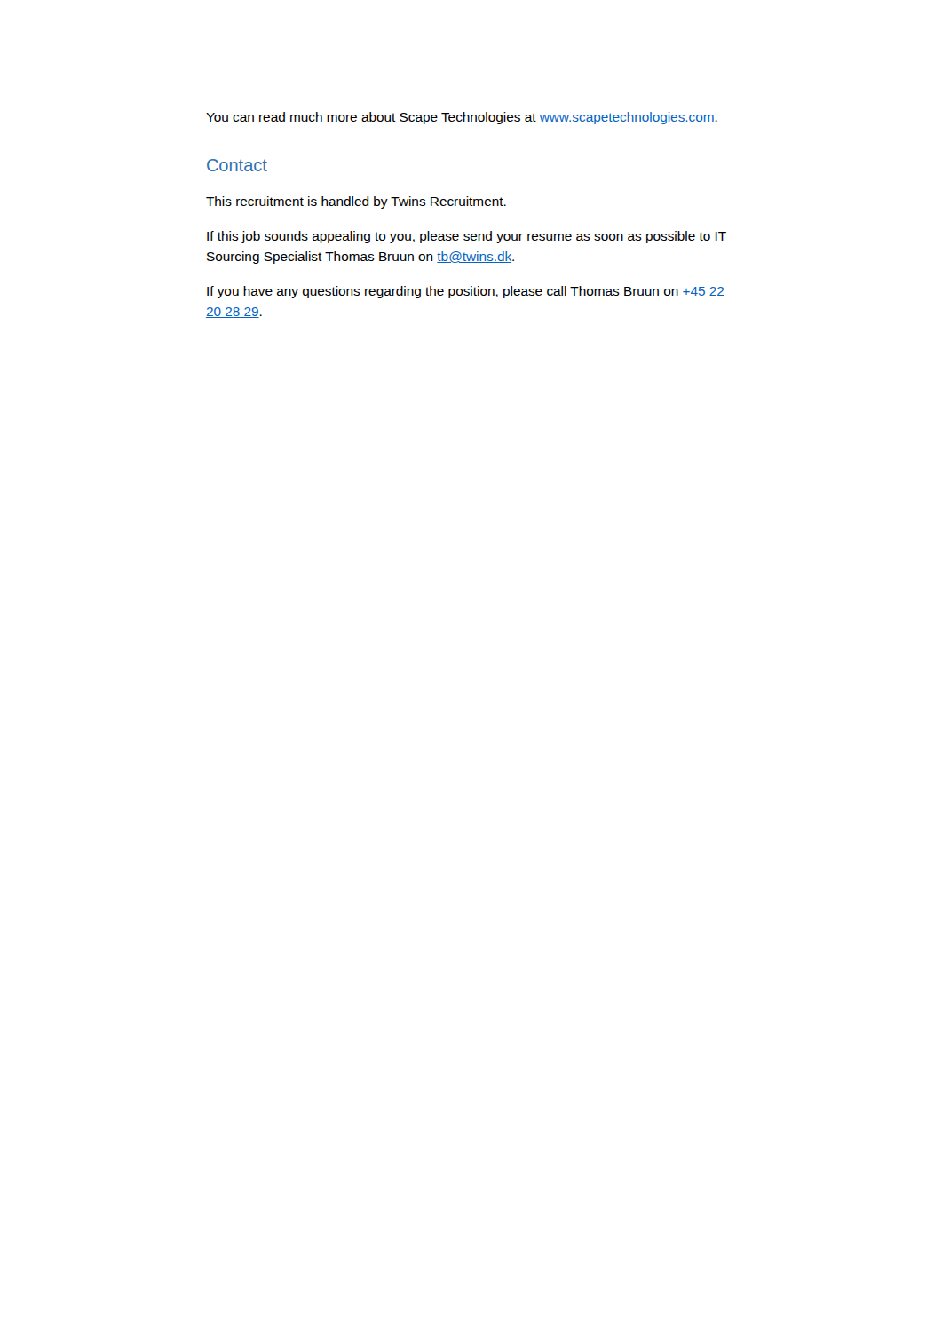You can read much more about Scape Technologies at www.scapetechnologies.com.
Contact
This recruitment is handled by Twins Recruitment.
If this job sounds appealing to you, please send your resume as soon as possible to IT Sourcing Specialist Thomas Bruun on tb@twins.dk.
If you have any questions regarding the position, please call Thomas Bruun on +45 22 20 28 29.